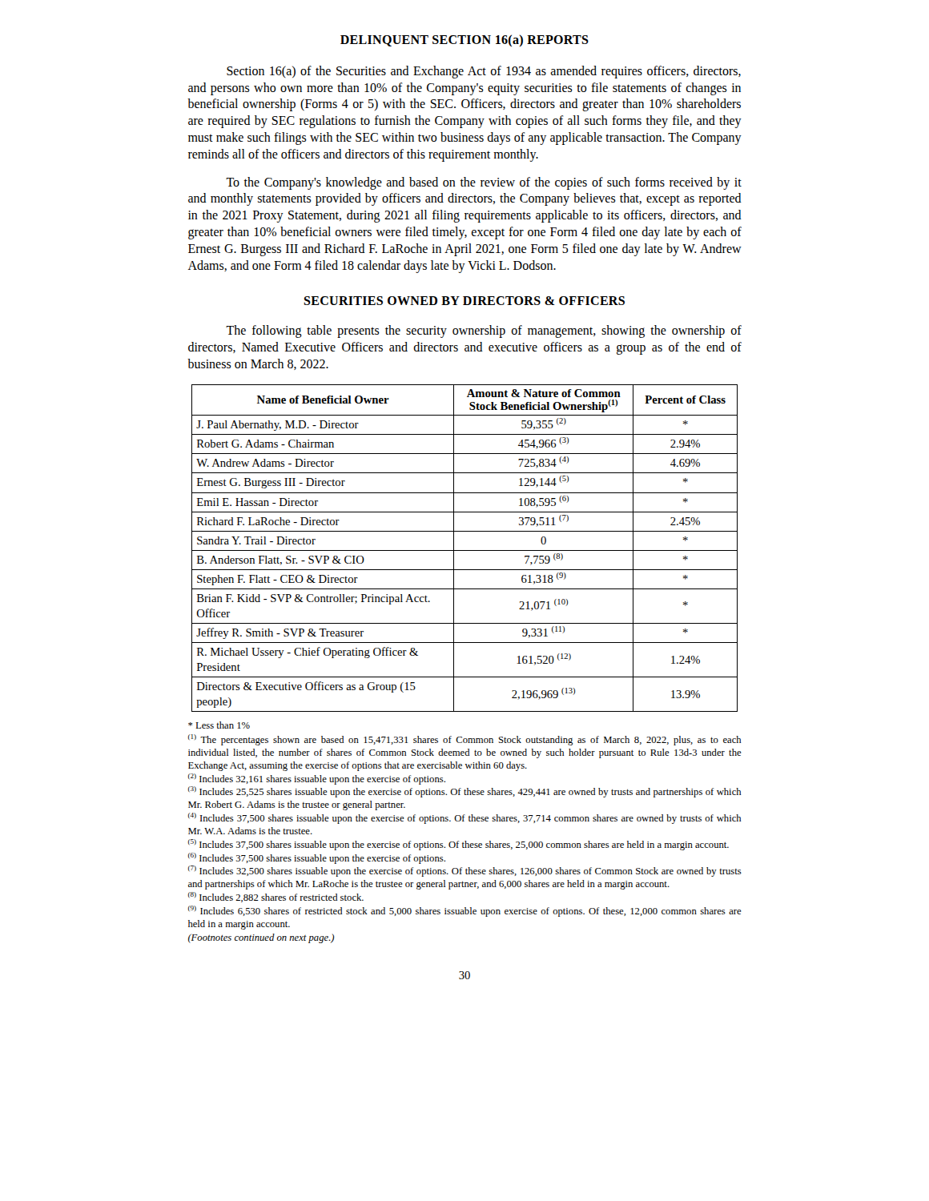DELINQUENT SECTION 16(a) REPORTS
Section 16(a) of the Securities and Exchange Act of 1934 as amended requires officers, directors, and persons who own more than 10% of the Company's equity securities to file statements of changes in beneficial ownership (Forms 4 or 5) with the SEC. Officers, directors and greater than 10% shareholders are required by SEC regulations to furnish the Company with copies of all such forms they file, and they must make such filings with the SEC within two business days of any applicable transaction. The Company reminds all of the officers and directors of this requirement monthly.
To the Company's knowledge and based on the review of the copies of such forms received by it and monthly statements provided by officers and directors, the Company believes that, except as reported in the 2021 Proxy Statement, during 2021 all filing requirements applicable to its officers, directors, and greater than 10% beneficial owners were filed timely, except for one Form 4 filed one day late by each of Ernest G. Burgess III and Richard F. LaRoche in April 2021, one Form 5 filed one day late by W. Andrew Adams, and one Form 4 filed 18 calendar days late by Vicki L. Dodson.
SECURITIES OWNED BY DIRECTORS & OFFICERS
The following table presents the security ownership of management, showing the ownership of directors, Named Executive Officers and directors and executive officers as a group as of the end of business on March 8, 2022.
| Name of Beneficial Owner | Amount & Nature of Common Stock Beneficial Ownership (1) | Percent of Class |
| --- | --- | --- |
| J. Paul Abernathy, M.D. - Director | 59,355 (2) | * |
| Robert G. Adams - Chairman | 454,966 (3) | 2.94% |
| W. Andrew Adams - Director | 725,834 (4) | 4.69% |
| Ernest G. Burgess III - Director | 129,144 (5) | * |
| Emil E. Hassan - Director | 108,595 (6) | * |
| Richard F. LaRoche - Director | 379,511 (7) | 2.45% |
| Sandra Y. Trail - Director | 0 | * |
| B. Anderson Flatt, Sr. - SVP & CIO | 7,759 (8) | * |
| Stephen F. Flatt - CEO & Director | 61,318 (9) | * |
| Brian F. Kidd - SVP & Controller; Principal Acct. Officer | 21,071 (10) | * |
| Jeffrey R. Smith - SVP & Treasurer | 9,331 (11) | * |
| R. Michael Ussery - Chief Operating Officer & President | 161,520 (12) | 1.24% |
| Directors & Executive Officers as a Group (15 people) | 2,196,969 (13) | 13.9% |
* Less than 1%
(1) The percentages shown are based on 15,471,331 shares of Common Stock outstanding as of March 8, 2022, plus, as to each individual listed, the number of shares of Common Stock deemed to be owned by such holder pursuant to Rule 13d-3 under the Exchange Act, assuming the exercise of options that are exercisable within 60 days.
(2) Includes 32,161 shares issuable upon the exercise of options.
(3) Includes 25,525 shares issuable upon the exercise of options. Of these shares, 429,441 are owned by trusts and partnerships of which Mr. Robert G. Adams is the trustee or general partner.
(4) Includes 37,500 shares issuable upon the exercise of options. Of these shares, 37,714 common shares are owned by trusts of which Mr. W.A. Adams is the trustee.
(5) Includes 37,500 shares issuable upon the exercise of options. Of these shares, 25,000 common shares are held in a margin account.
(6) Includes 37,500 shares issuable upon the exercise of options.
(7) Includes 32,500 shares issuable upon the exercise of options. Of these shares, 126,000 shares of Common Stock are owned by trusts and partnerships of which Mr. LaRoche is the trustee or general partner, and 6,000 shares are held in a margin account.
(8) Includes 2,882 shares of restricted stock.
(9) Includes 6,530 shares of restricted stock and 5,000 shares issuable upon exercise of options. Of these, 12,000 common shares are held in a margin account.
(Footnotes continued on next page.)
30